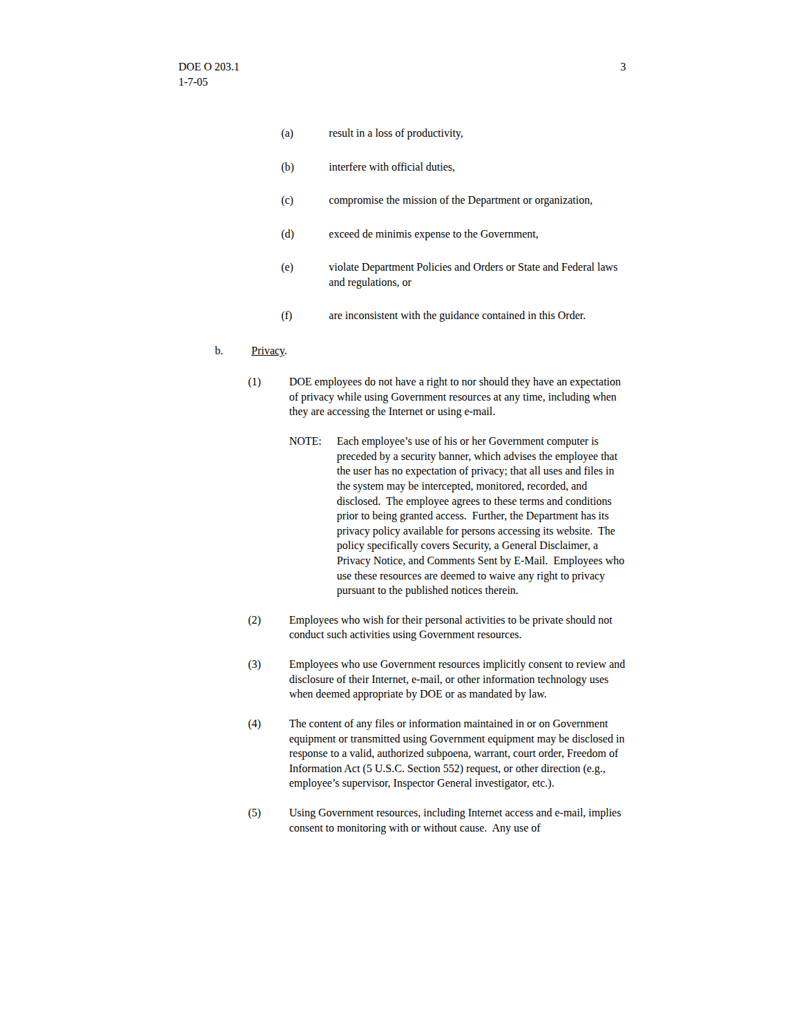DOE O 203.1 3 1-7-05
(a) result in a loss of productivity,
(b) interfere with official duties,
(c) compromise the mission of the Department or organization,
(d) exceed de minimis expense to the Government,
(e) violate Department Policies and Orders or State and Federal laws and regulations, or
(f) are inconsistent with the guidance contained in this Order.
b. Privacy.
(1) DOE employees do not have a right to nor should they have an expectation of privacy while using Government resources at any time, including when they are accessing the Internet or using e-mail.
NOTE: Each employee’s use of his or her Government computer is preceded by a security banner, which advises the employee that the user has no expectation of privacy; that all uses and files in the system may be intercepted, monitored, recorded, and disclosed. The employee agrees to these terms and conditions prior to being granted access. Further, the Department has its privacy policy available for persons accessing its website. The policy specifically covers Security, a General Disclaimer, a Privacy Notice, and Comments Sent by E-Mail. Employees who use these resources are deemed to waive any right to privacy pursuant to the published notices therein.
(2) Employees who wish for their personal activities to be private should not conduct such activities using Government resources.
(3) Employees who use Government resources implicitly consent to review and disclosure of their Internet, e-mail, or other information technology uses when deemed appropriate by DOE or as mandated by law.
(4) The content of any files or information maintained in or on Government equipment or transmitted using Government equipment may be disclosed in response to a valid, authorized subpoena, warrant, court order, Freedom of Information Act (5 U.S.C. Section 552) request, or other direction (e.g., employee’s supervisor, Inspector General investigator, etc.).
(5) Using Government resources, including Internet access and e-mail, implies consent to monitoring with or without cause. Any use of